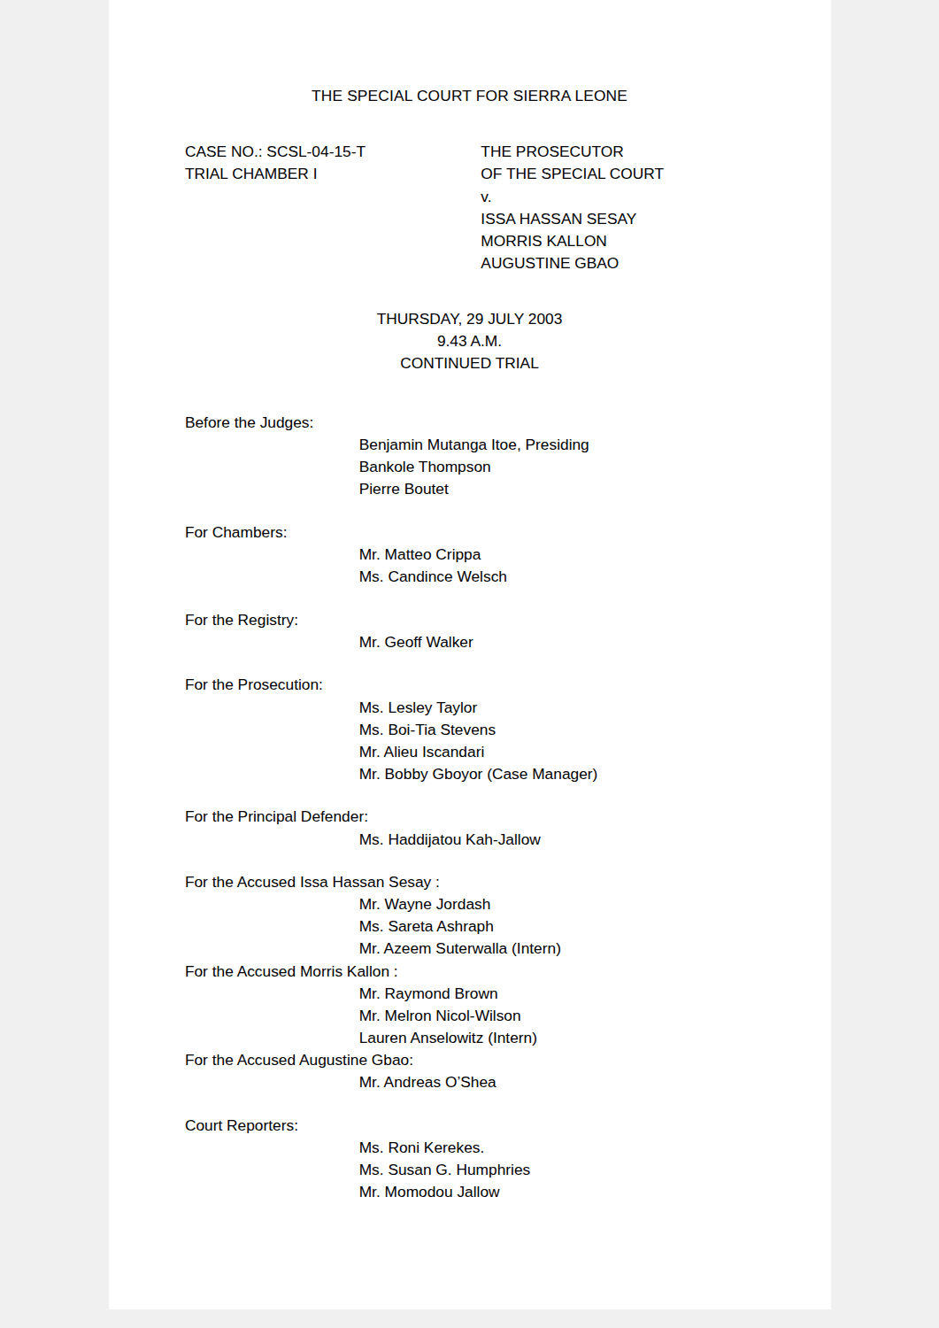THE SPECIAL COURT FOR SIERRA LEONE
| CASE NO.: SCSL-04-15-T TRIAL CHAMBER I | THE PROSECUTOR OF THE SPECIAL COURT v. ISSA HASSAN SESAY MORRIS KALLON AUGUSTINE GBAO |
THURSDAY, 29 JULY 2003
9.43 A.M.
CONTINUED TRIAL
Before the Judges:
Benjamin Mutanga Itoe, Presiding
Bankole Thompson
Pierre Boutet
For Chambers:
Mr. Matteo Crippa
Ms. Candince Welsch
For the Registry:
Mr. Geoff Walker
For the Prosecution:
Ms. Lesley Taylor
Ms. Boi-Tia Stevens
Mr. Alieu Iscandari
Mr. Bobby Gboyor (Case Manager)
For the Principal Defender:
Ms. Haddijatou Kah-Jallow
For the Accused Issa Hassan Sesay :
Mr. Wayne Jordash
Ms. Sareta Ashraph
Mr. Azeem Suterwalla (Intern)
For the Accused Morris Kallon :
Mr. Raymond Brown
Mr. Melron Nicol-Wilson
Lauren Anselowitz (Intern)
For the Accused Augustine Gbao:
Mr. Andreas O’Shea
Court Reporters:
Ms. Roni Kerekes.
Ms. Susan G. Humphries
Mr. Momodou Jallow